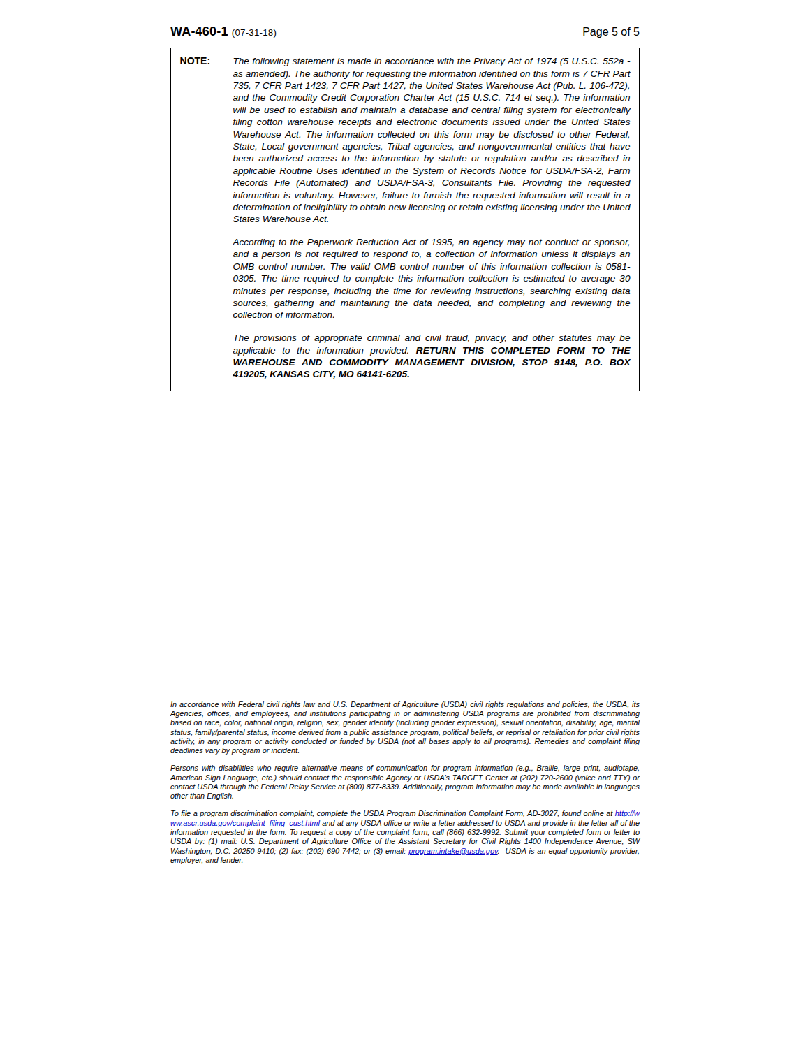WA-460-1 (07-31-18)
Page 5 of 5
| NOTE: | The following statement is made in accordance with the Privacy Act of 1974 (5 U.S.C. 552a - as amended). The authority for requesting the information identified on this form is 7 CFR Part 735, 7 CFR Part 1423, 7 CFR Part 1427, the United States Warehouse Act (Pub. L. 106-472), and the Commodity Credit Corporation Charter Act (15 U.S.C. 714 et seq.). The information will be used to establish and maintain a database and central filing system for electronically filing cotton warehouse receipts and electronic documents issued under the United States Warehouse Act. The information collected on this form may be disclosed to other Federal, State, Local government agencies, Tribal agencies, and nongovernmental entities that have been authorized access to the information by statute or regulation and/or as described in applicable Routine Uses identified in the System of Records Notice for USDA/FSA-2, Farm Records File (Automated) and USDA/FSA-3, Consultants File. Providing the requested information is voluntary. However, failure to furnish the requested information will result in a determination of ineligibility to obtain new licensing or retain existing licensing under the United States Warehouse Act. According to the Paperwork Reduction Act of 1995, an agency may not conduct or sponsor, and a person is not required to respond to, a collection of information unless it displays an OMB control number. The valid OMB control number of this information collection is 0581-0305. The time required to complete this information collection is estimated to average 30 minutes per response, including the time for reviewing instructions, searching existing data sources, gathering and maintaining the data needed, and completing and reviewing the collection of information. The provisions of appropriate criminal and civil fraud, privacy, and other statutes may be applicable to the information provided. RETURN THIS COMPLETED FORM TO THE WAREHOUSE AND COMMODITY MANAGEMENT DIVISION, STOP 9148, P.O. BOX 419205, KANSAS CITY, MO 64141-6205. |
In accordance with Federal civil rights law and U.S. Department of Agriculture (USDA) civil rights regulations and policies, the USDA, its Agencies, offices, and employees, and institutions participating in or administering USDA programs are prohibited from discriminating based on race, color, national origin, religion, sex, gender identity (including gender expression), sexual orientation, disability, age, marital status, family/parental status, income derived from a public assistance program, political beliefs, or reprisal or retaliation for prior civil rights activity, in any program or activity conducted or funded by USDA (not all bases apply to all programs). Remedies and complaint filing deadlines vary by program or incident.
Persons with disabilities who require alternative means of communication for program information (e.g., Braille, large print, audiotape, American Sign Language, etc.) should contact the responsible Agency or USDA’s TARGET Center at (202) 720-2600 (voice and TTY) or contact USDA through the Federal Relay Service at (800) 877-8339. Additionally, program information may be made available in languages other than English.
To file a program discrimination complaint, complete the USDA Program Discrimination Complaint Form, AD-3027, found online at http://www.ascr.usda.gov/complaint_filing_cust.html and at any USDA office or write a letter addressed to USDA and provide in the letter all of the information requested in the form. To request a copy of the complaint form, call (866) 632-9992. Submit your completed form or letter to USDA by: (1) mail: U.S. Department of Agriculture Office of the Assistant Secretary for Civil Rights 1400 Independence Avenue, SW Washington, D.C. 20250-9410; (2) fax: (202) 690-7442; or (3) email: program.intake@usda.gov. USDA is an equal opportunity provider, employer, and lender.